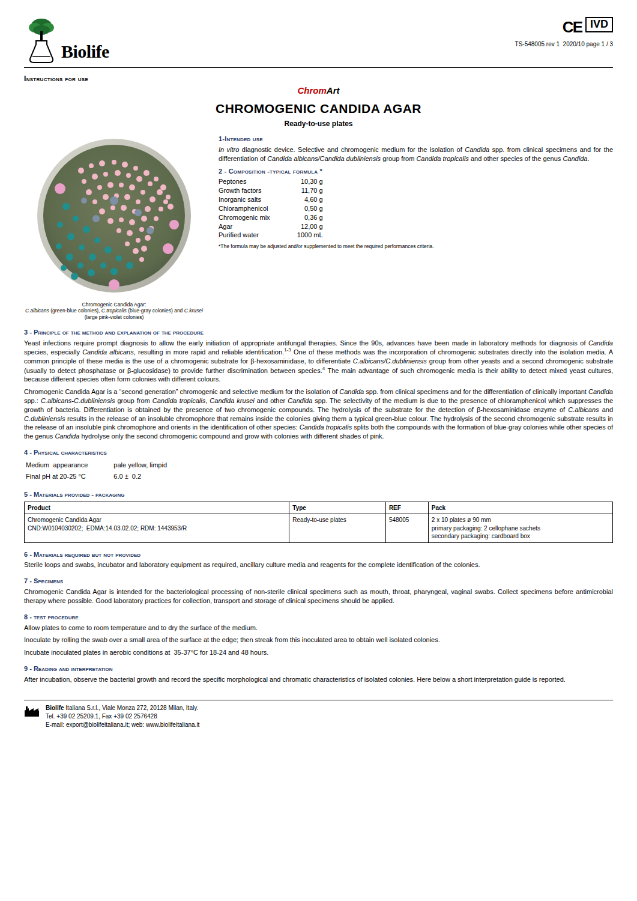Biolife
CE IVD
TS-548005 rev 1 2020/10 page 1 / 3
Instructions for use
Chrom Art
CHROMOGENIC CANDIDA AGAR
Ready-to-use plates
Chromogenic Candida Agar:
C.albicans (green-blue colonies), C.tropicalis (blue-gray colonies) and C.krusei (large pink-violet colonies)
1-Intended use
In vitro diagnostic device. Selective and chromogenic medium for the isolation of Candida spp. from clinical specimens and for the differentiation of Candida albicans/Candida dubliniensis group from Candida tropicalis and other species of the genus Candida.
2 - Composition -typical formula *
| Peptones | 10,30 g |
| Growth factors | 11,70 g |
| Inorganic salts | 4,60 g |
| Chloramphenicol | 0,50 g |
| Chromogenic mix | 0,36 g |
| Agar | 12,00 g |
| Purified water | 1000 mL |
*The formula may be adjusted and/or supplemented to meet the required performances criteria.
3 - Principle of the method and explanation of the procedure
Yeast infections require prompt diagnosis to allow the early initiation of appropriate antifungal therapies. Since the 90s, advances have been made in laboratory methods for diagnosis of Candida species, especially Candida albicans, resulting in more rapid and reliable identification.1-3 One of these methods was the incorporation of chromogenic substrates directly into the isolation media. A common principle of these media is the use of a chromogenic substrate for β-hexosaminidase, to differentiate C.albicans/C.dubliniensis group from other yeasts and a second chromogenic substrate (usually to detect phosphatase or β-glucosidase) to provide further discrimination between species.4 The main advantage of such chromogenic media is their ability to detect mixed yeast cultures, because different species often form colonies with different colours.
Chromogenic Candida Agar is a “second generation” chromogenic and selective medium for the isolation of Candida spp. from clinical specimens and for the differentiation of clinically important Candida spp.: C.albicans-C.dubliniensis group from Candida tropicalis, Candida krusei and other Candida spp. The selectivity of the medium is due to the presence of chloramphenicol which suppresses the growth of bacteria. Differentiation is obtained by the presence of two chromogenic compounds. The hydrolysis of the substrate for the detection of β-hexosaminidase enzyme of C.albicans and C.dubliniensis results in the release of an insoluble chromophore that remains inside the colonies giving them a typical green-blue colour. The hydrolysis of the second chromogenic substrate results in the release of an insoluble pink chromophore and orients in the identification of other species: Candida tropicalis splits both the compounds with the formation of blue-gray colonies while other species of the genus Candida hydrolyse only the second chromogenic compound and grow with colonies with different shades of pink.
4 - Physical characteristics
| Medium appearance | pale yellow, limpid |
| Final pH at 20-25 °C | 6.0 ± 0.2 |
5 - Materials provided - packaging
| Product | Type | REF | Pack |
| --- | --- | --- | --- |
| Chromogenic Candida Agar CND:W0104030202; EDMA:14.03.02.02; RDM: 1443953/R | Ready-to-use plates | 548005 | 2 x 10 plates ø 90 mm primary packaging: 2 cellophane sachets secondary packaging: cardboard box |
6 - Materials required but not provided
Sterile loops and swabs, incubator and laboratory equipment as required, ancillary culture media and reagents for the complete identification of the colonies.
7 - Specimens
Chromogenic Candida Agar is intended for the bacteriological processing of non-sterile clinical specimens such as mouth, throat, pharyngeal, vaginal swabs. Collect specimens before antimicrobial therapy where possible. Good laboratory practices for collection, transport and storage of clinical specimens should be applied.
8 - test procedure
Allow plates to come to room temperature and to dry the surface of the medium.
Inoculate by rolling the swab over a small area of the surface at the edge; then streak from this inoculated area to obtain well isolated colonies.
Incubate inoculated plates in aerobic conditions at 35-37°C for 18-24 and 48 hours.
9 - Reading and interpretation
After incubation, observe the bacterial growth and record the specific morphological and chromatic characteristics of isolated colonies. Here below a short interpretation guide is reported.
Biolife Italiana S.r.l., Viale Monza 272, 20128 Milan, Italy.
Tel. +39 02 25209.1, Fax +39 02 2576428
E-mail: export@biolifeitaliana.it; web: www.biolifeitaliana.it